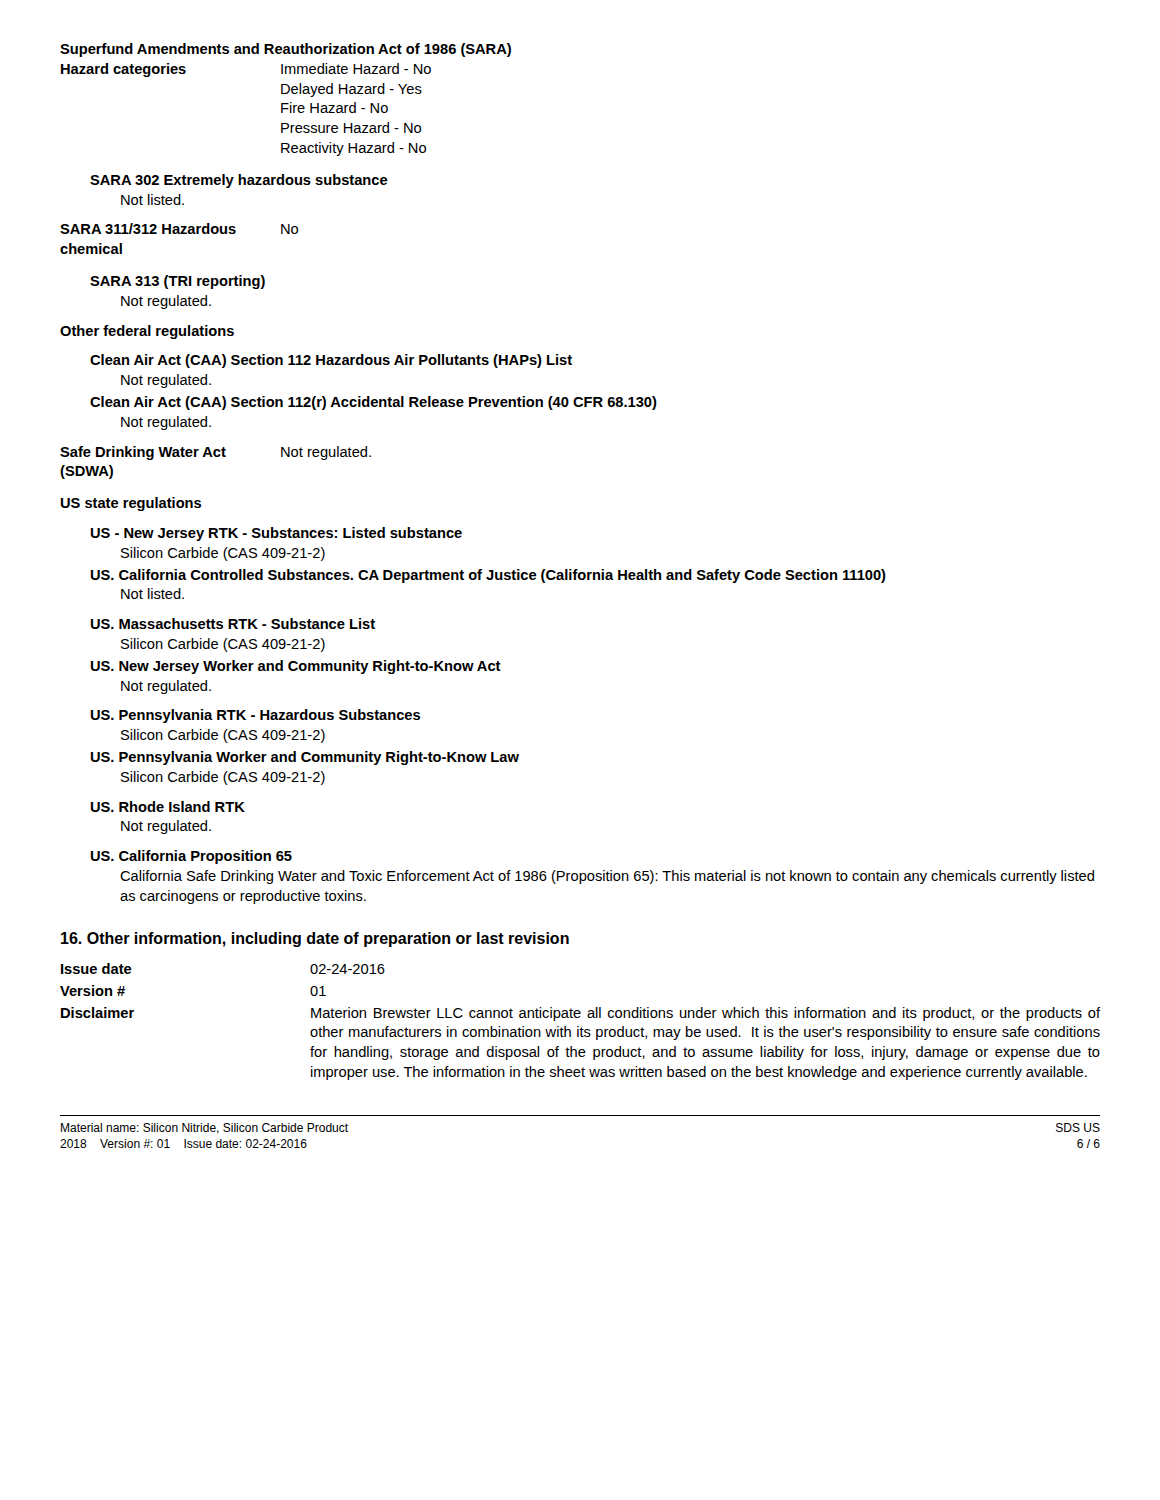Superfund Amendments and Reauthorization Act of 1986 (SARA)
| Hazard categories | Immediate Hazard - No Delayed Hazard - Yes Fire Hazard - No Pressure Hazard - No Reactivity Hazard - No |
SARA 302 Extremely hazardous substance
Not listed.
| SARA 311/312 Hazardous chemical | No |
SARA 313 (TRI reporting)
Not regulated.
Other federal regulations
Clean Air Act (CAA) Section 112 Hazardous Air Pollutants (HAPs) List
Not regulated.
Clean Air Act (CAA) Section 112(r) Accidental Release Prevention (40 CFR 68.130)
Not regulated.
| Safe Drinking Water Act (SDWA) | Not regulated. |
US state regulations
US - New Jersey RTK - Substances: Listed substance
Silicon Carbide (CAS 409-21-2)
US. California Controlled Substances. CA Department of Justice (California Health and Safety Code Section 11100)
Not listed.
US. Massachusetts RTK - Substance List
Silicon Carbide (CAS 409-21-2)
US. New Jersey Worker and Community Right-to-Know Act
Not regulated.
US. Pennsylvania RTK - Hazardous Substances
Silicon Carbide (CAS 409-21-2)
US. Pennsylvania Worker and Community Right-to-Know Law
Silicon Carbide (CAS 409-21-2)
US. Rhode Island RTK
Not regulated.
US. California Proposition 65
California Safe Drinking Water and Toxic Enforcement Act of 1986 (Proposition 65): This material is not known to contain any chemicals currently listed as carcinogens or reproductive toxins.
16. Other information, including date of preparation or last revision
| Issue date | 02-24-2016 |
| Version # | 01 |
| Disclaimer | Materion Brewster LLC cannot anticipate all conditions under which this information and its product, or the products of other manufacturers in combination with its product, may be used. It is the user's responsibility to ensure safe conditions for handling, storage and disposal of the product, and to assume liability for loss, injury, damage or expense due to improper use. The information in the sheet was written based on the best knowledge and experience currently available. |
Material name: Silicon Nitride, Silicon Carbide Product
2018 Version #: 01 Issue date: 02-24-2016
SDS US
6 / 6